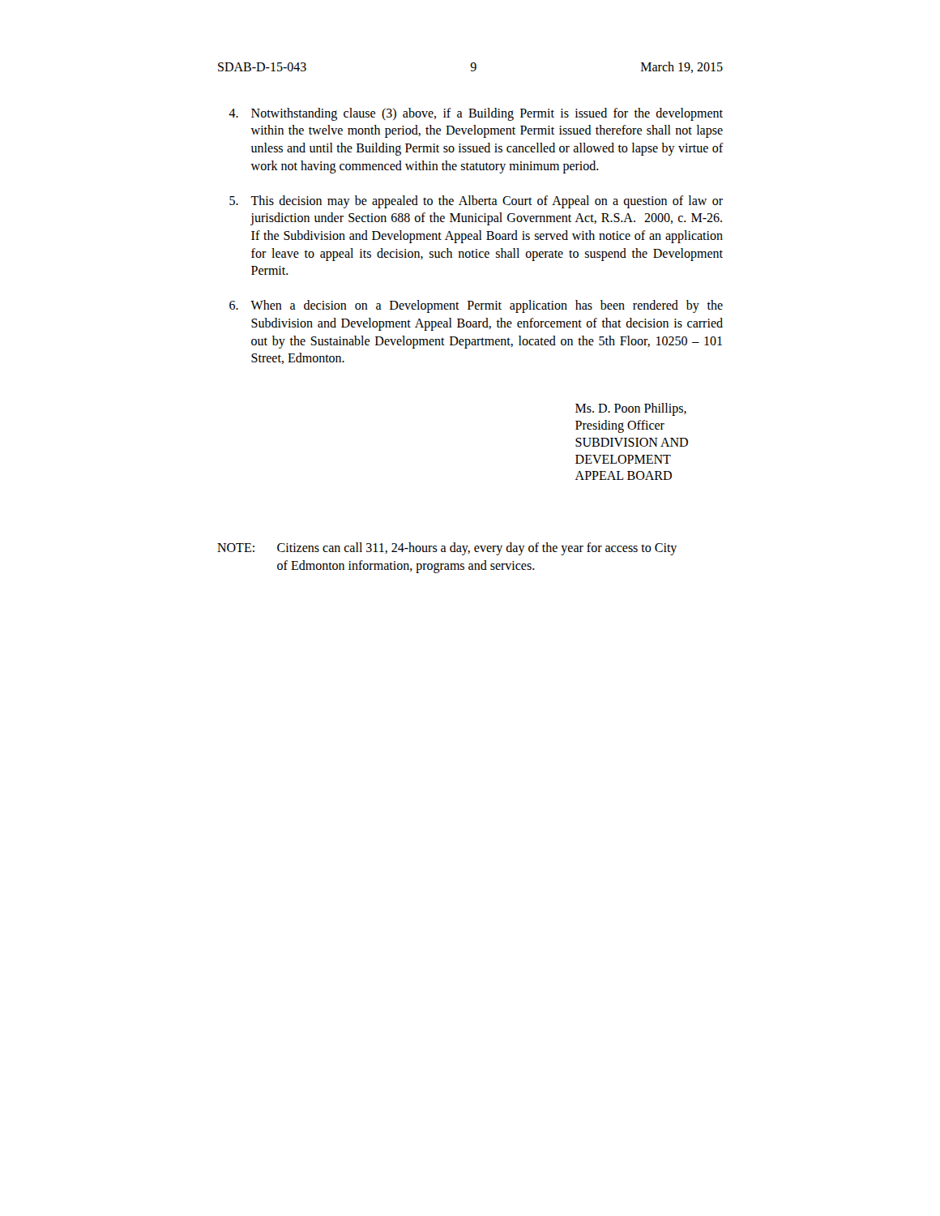SDAB-D-15-043
9
March 19, 2015
4. Notwithstanding clause (3) above, if a Building Permit is issued for the development within the twelve month period, the Development Permit issued therefore shall not lapse unless and until the Building Permit so issued is cancelled or allowed to lapse by virtue of work not having commenced within the statutory minimum period.
5. This decision may be appealed to the Alberta Court of Appeal on a question of law or jurisdiction under Section 688 of the Municipal Government Act, R.S.A. 2000, c. M-26. If the Subdivision and Development Appeal Board is served with notice of an application for leave to appeal its decision, such notice shall operate to suspend the Development Permit.
6. When a decision on a Development Permit application has been rendered by the Subdivision and Development Appeal Board, the enforcement of that decision is carried out by the Sustainable Development Department, located on the 5th Floor, 10250 – 101 Street, Edmonton.
Ms. D. Poon Phillips, Presiding Officer
SUBDIVISION AND DEVELOPMENT
APPEAL BOARD
NOTE:
Citizens can call 311, 24-hours a day, every day of the year for access to City of Edmonton information, programs and services.